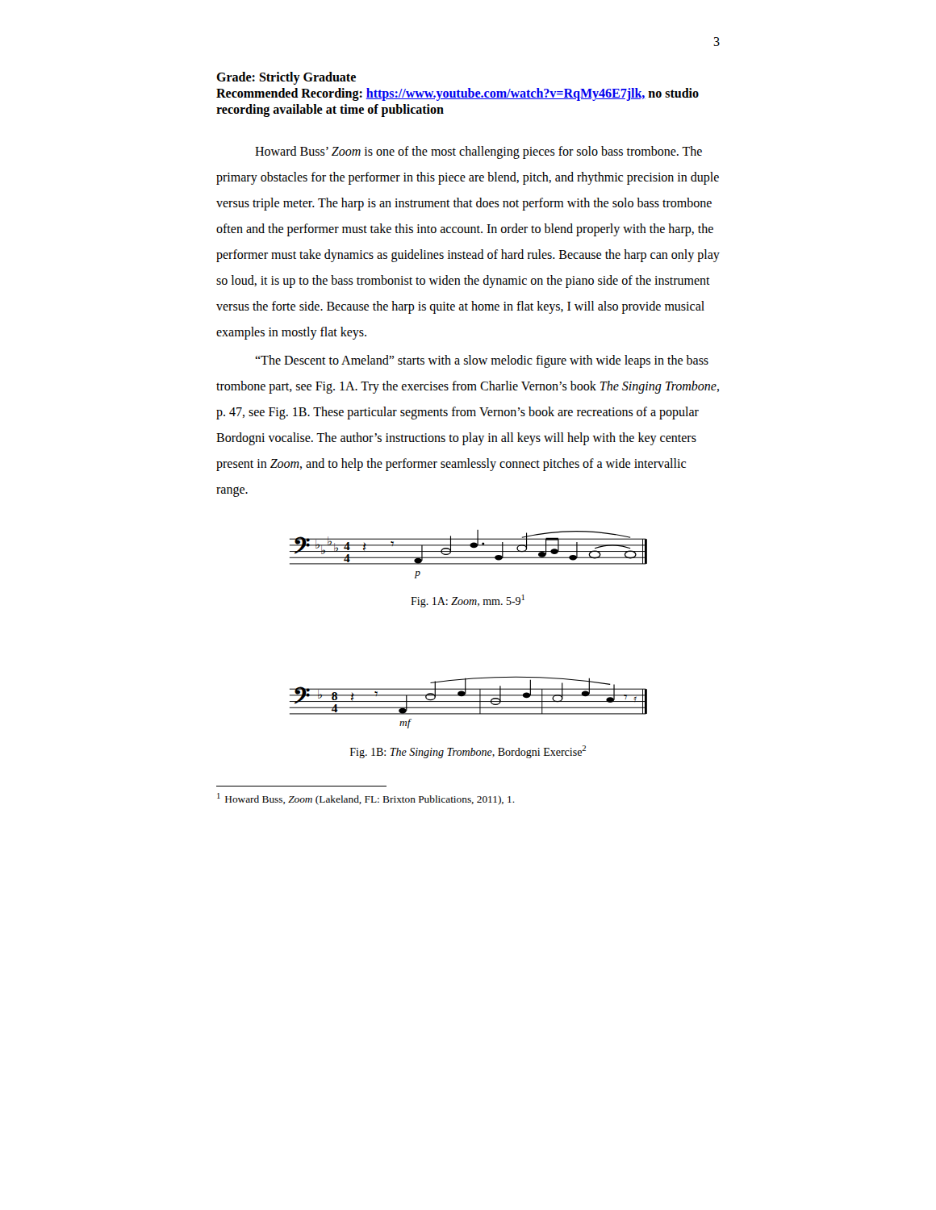3
Grade: Strictly Graduate
Recommended Recording: https://www.youtube.com/watch?v=RqMy46E7jlk, no studio recording available at time of publication
Howard Buss’ Zoom is one of the most challenging pieces for solo bass trombone. The primary obstacles for the performer in this piece are blend, pitch, and rhythmic precision in duple versus triple meter. The harp is an instrument that does not perform with the solo bass trombone often and the performer must take this into account. In order to blend properly with the harp, the performer must take dynamics as guidelines instead of hard rules. Because the harp can only play so loud, it is up to the bass trombonist to widen the dynamic on the piano side of the instrument versus the forte side. Because the harp is quite at home in flat keys, I will also provide musical examples in mostly flat keys.
“The Descent to Ameland” starts with a slow melodic figure with wide leaps in the bass trombone part, see Fig. 1A. Try the exercises from Charlie Vernon’s book The Singing Trombone, p. 47, see Fig. 1B. These particular segments from Vernon’s book are recreations of a popular Bordogni vocalise. The author’s instructions to play in all keys will help with the key centers present in Zoom, and to help the performer seamlessly connect pitches of a wide intervallic range.
𝄢 ♭ ♭ ♭ ♭ 4 4 𝄽 𝄾 p
Fig. 1A: Zoom, mm. 5-91
𝄢 ♭ 8 4 𝄽 𝄾 𝄾 𝄿 mf
Fig. 1B: The Singing Trombone, Bordogni Exercise2
1 Howard Buss, Zoom (Lakeland, FL: Brixton Publications, 2011), 1.